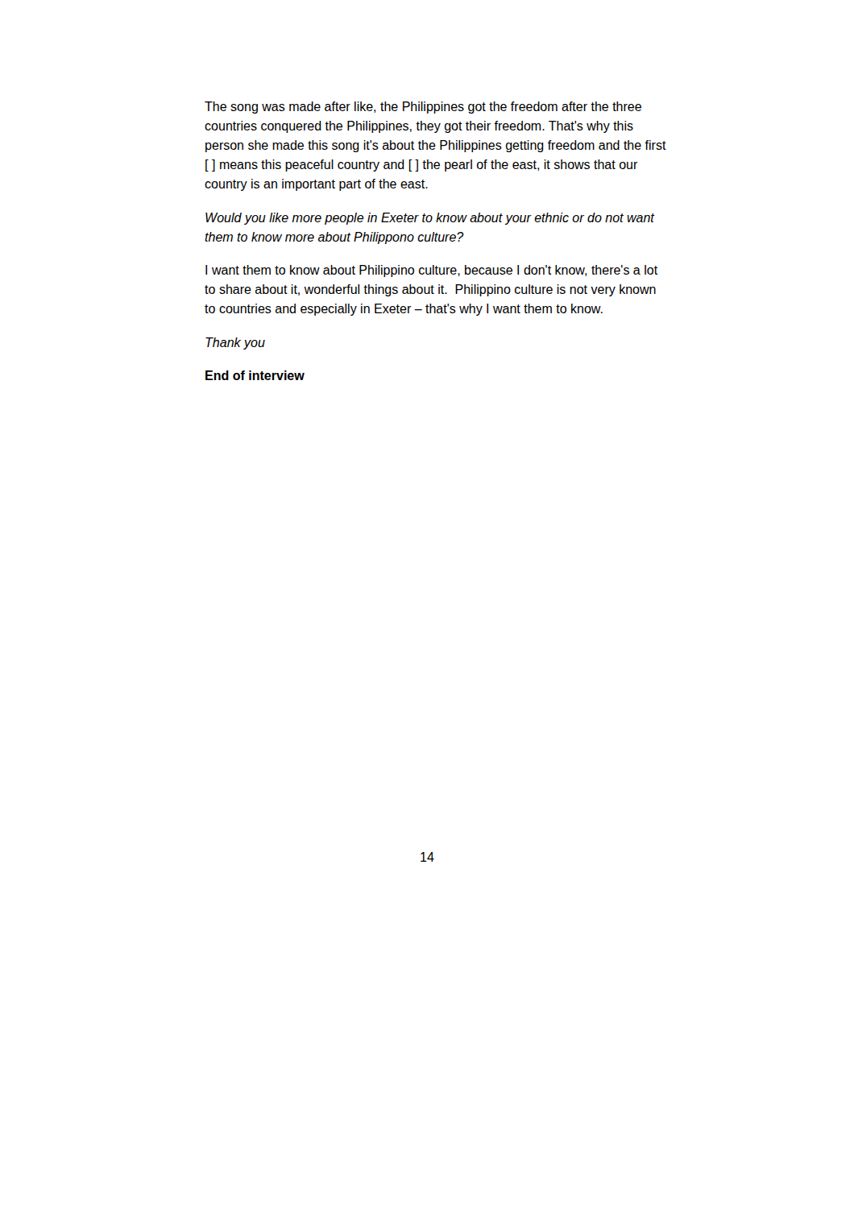The song was made after like, the Philippines got the freedom after the three countries conquered the Philippines, they got their freedom. That's why this person she made this song it's about the Philippines getting freedom and the first [ ] means this peaceful country and [ ] the pearl of the east, it shows that our country is an important part of the east.
Would you like more people in Exeter to know about your ethnic or do not want them to know more about Philippono culture?
I want them to know about Philippino culture, because I don't know, there's a lot to share about it, wonderful things about it. Philippino culture is not very known to countries and especially in Exeter – that's why I want them to know.
Thank you
End of interview
14